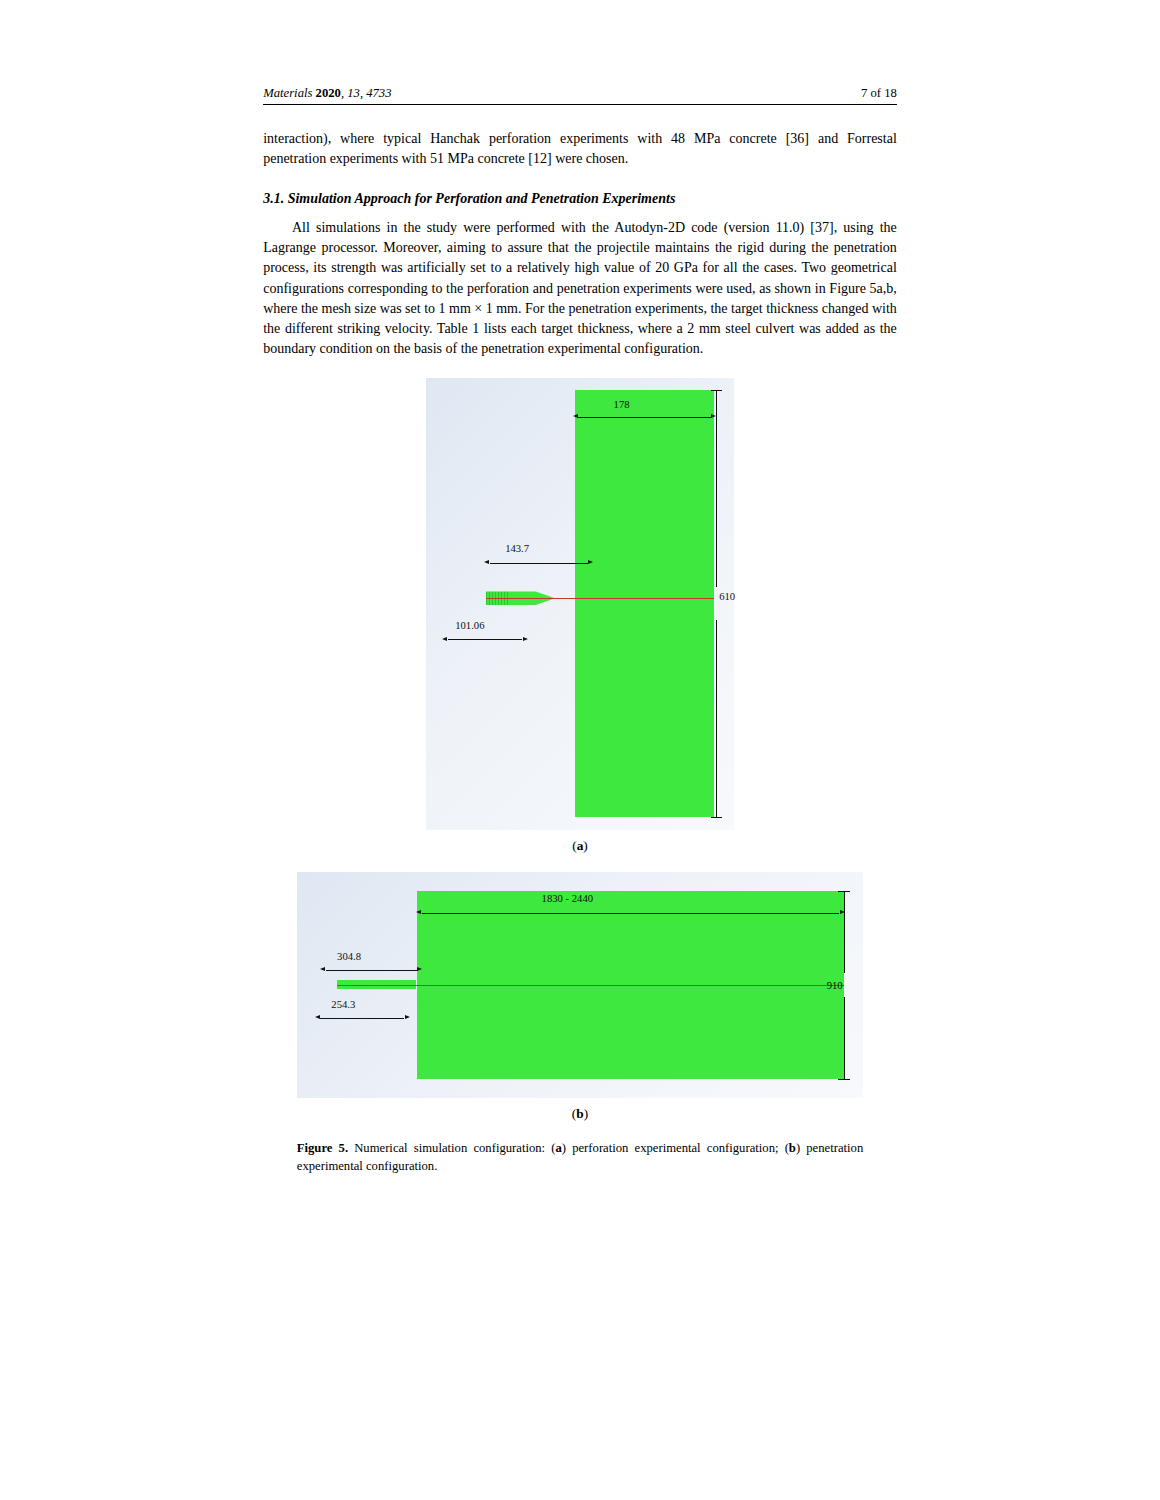Materials 2020, 13, 4733
7 of 18
interaction), where typical Hanchak perforation experiments with 48 MPa concrete [36] and Forrestal penetration experiments with 51 MPa concrete [12] were chosen.
3.1. Simulation Approach for Perforation and Penetration Experiments
All simulations in the study were performed with the Autodyn-2D code (version 11.0) [37], using the Lagrange processor. Moreover, aiming to assure that the projectile maintains the rigid during the penetration process, its strength was artificially set to a relatively high value of 20 GPa for all the cases. Two geometrical configurations corresponding to the perforation and penetration experiments were used, as shown in Figure 5a,b, where the mesh size was set to 1 mm × 1 mm. For the penetration experiments, the target thickness changed with the different striking velocity. Table 1 lists each target thickness, where a 2 mm steel culvert was added as the boundary condition on the basis of the penetration experimental configuration.
178
610
143.7
101.06
(a)
1830 - 2440
910
304.8
254.3
(b)
Figure 5. Numerical simulation configuration: (a) perforation experimental configuration; (b) penetration experimental configuration.